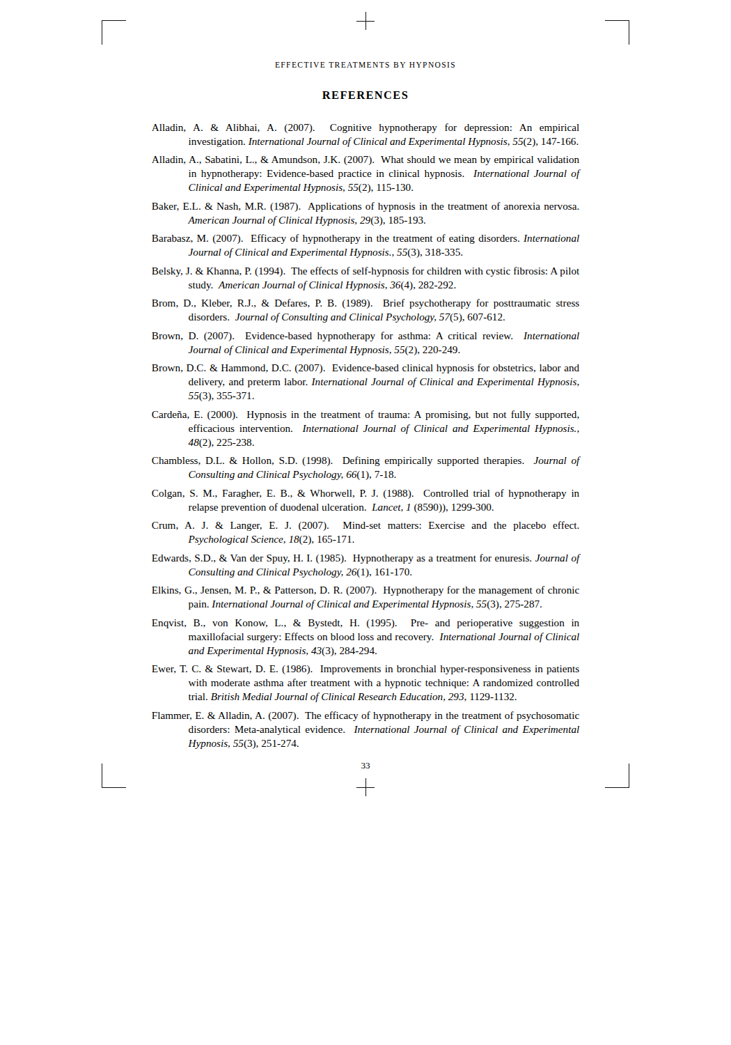Effective Treatments by Hypnosis
REFERENCES
Alladin, A. & Alibhai, A. (2007). Cognitive hypnotherapy for depression: An empirical investigation. International Journal of Clinical and Experimental Hypnosis, 55(2), 147-166.
Alladin, A., Sabatini, L., & Amundson, J.K. (2007). What should we mean by empirical validation in hypnotherapy: Evidence-based practice in clinical hypnosis. International Journal of Clinical and Experimental Hypnosis, 55(2), 115-130.
Baker, E.L. & Nash, M.R. (1987). Applications of hypnosis in the treatment of anorexia nervosa. American Journal of Clinical Hypnosis, 29(3), 185-193.
Barabasz, M. (2007). Efficacy of hypnotherapy in the treatment of eating disorders. International Journal of Clinical and Experimental Hypnosis., 55(3), 318-335.
Belsky, J. & Khanna, P. (1994). The effects of self-hypnosis for children with cystic fibrosis: A pilot study. American Journal of Clinical Hypnosis, 36(4), 282-292.
Brom, D., Kleber, R.J., & Defares, P. B. (1989). Brief psychotherapy for posttraumatic stress disorders. Journal of Consulting and Clinical Psychology, 57(5), 607-612.
Brown, D. (2007). Evidence-based hypnotherapy for asthma: A critical review. International Journal of Clinical and Experimental Hypnosis, 55(2), 220-249.
Brown, D.C. & Hammond, D.C. (2007). Evidence-based clinical hypnosis for obstetrics, labor and delivery, and preterm labor. International Journal of Clinical and Experimental Hypnosis, 55(3), 355-371.
Cardeña, E. (2000). Hypnosis in the treatment of trauma: A promising, but not fully supported, efficacious intervention. International Journal of Clinical and Experimental Hypnosis., 48(2), 225-238.
Chambless, D.L. & Hollon, S.D. (1998). Defining empirically supported therapies. Journal of Consulting and Clinical Psychology, 66(1), 7-18.
Colgan, S. M., Faragher, E. B., & Whorwell, P. J. (1988). Controlled trial of hypnotherapy in relapse prevention of duodenal ulceration. Lancet, 1 (8590)), 1299-300.
Crum, A. J. & Langer, E. J. (2007). Mind-set matters: Exercise and the placebo effect. Psychological Science, 18(2), 165-171.
Edwards, S.D., & Van der Spuy, H. I. (1985). Hypnotherapy as a treatment for enuresis. Journal of Consulting and Clinical Psychology, 26(1), 161-170.
Elkins, G., Jensen, M. P., & Patterson, D. R. (2007). Hypnotherapy for the management of chronic pain. International Journal of Clinical and Experimental Hypnosis, 55(3), 275-287.
Enqvist, B., von Konow, L., & Bystedt, H. (1995). Pre- and perioperative suggestion in maxillofacial surgery: Effects on blood loss and recovery. International Journal of Clinical and Experimental Hypnosis, 43(3), 284-294.
Ewer, T. C. & Stewart, D. E. (1986). Improvements in bronchial hyper-responsiveness in patients with moderate asthma after treatment with a hypnotic technique: A randomized controlled trial. British Medial Journal of Clinical Research Education, 293, 1129-1132.
Flammer, E. & Alladin, A. (2007). The efficacy of hypnotherapy in the treatment of psychosomatic disorders: Meta-analytical evidence. International Journal of Clinical and Experimental Hypnosis, 55(3), 251-274.
33